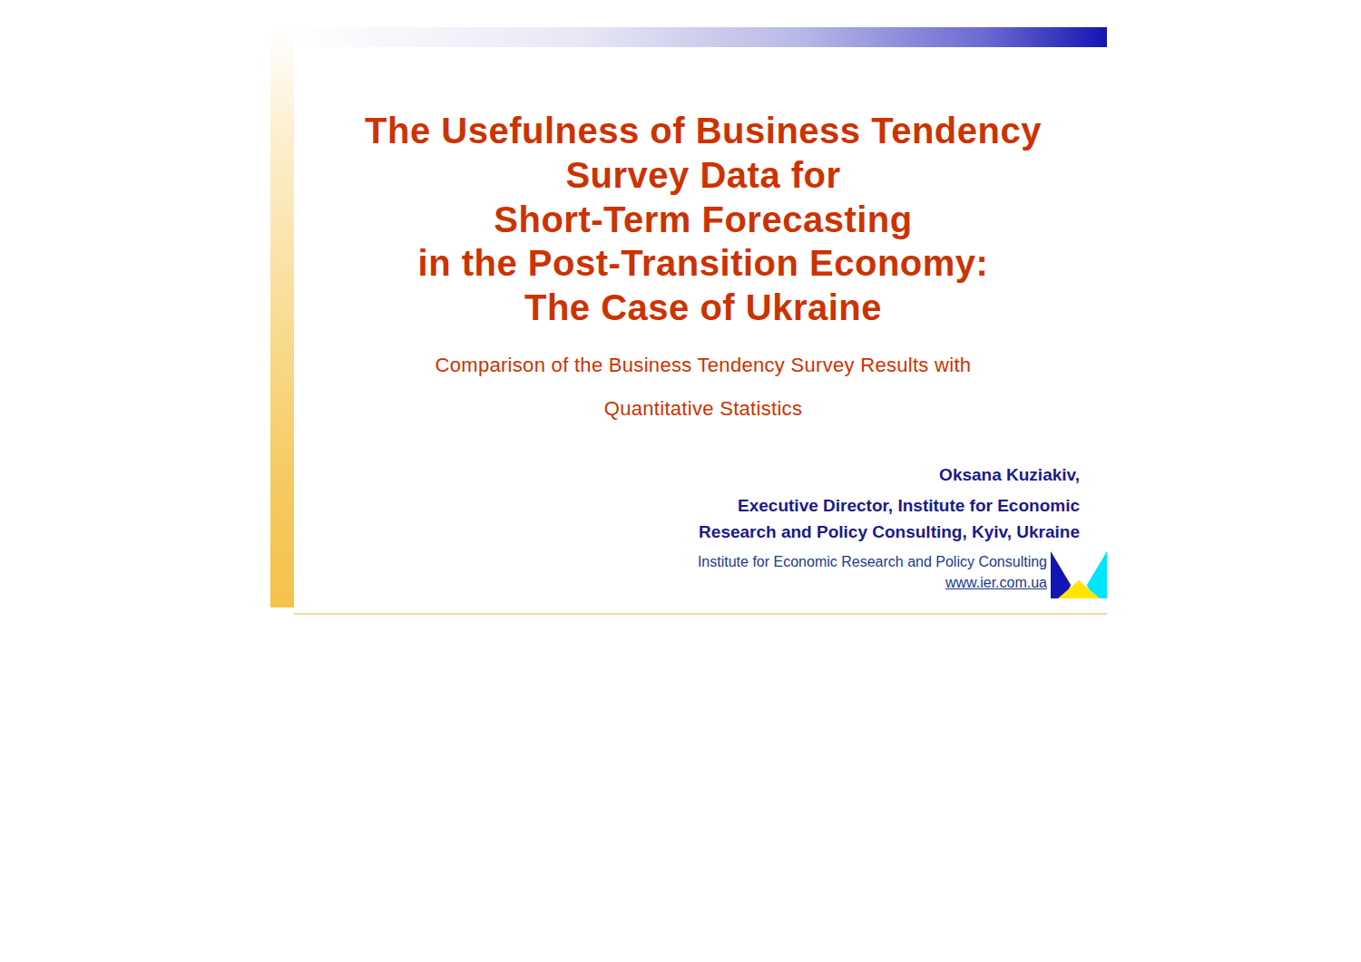The Usefulness of Business Tendency Survey Data for
Short-Term Forecasting
in the Post-Transition Economy:
The Case of Ukraine
Comparison of the Business Tendency Survey Results with
Quantitative Statistics
Oksana Kuziakiv, Executive Director, Institute for Economic
Research and Policy Consulting, Kyiv, Ukraine
Institute for Economic Research and Policy Consulting
www.ier.com.ua